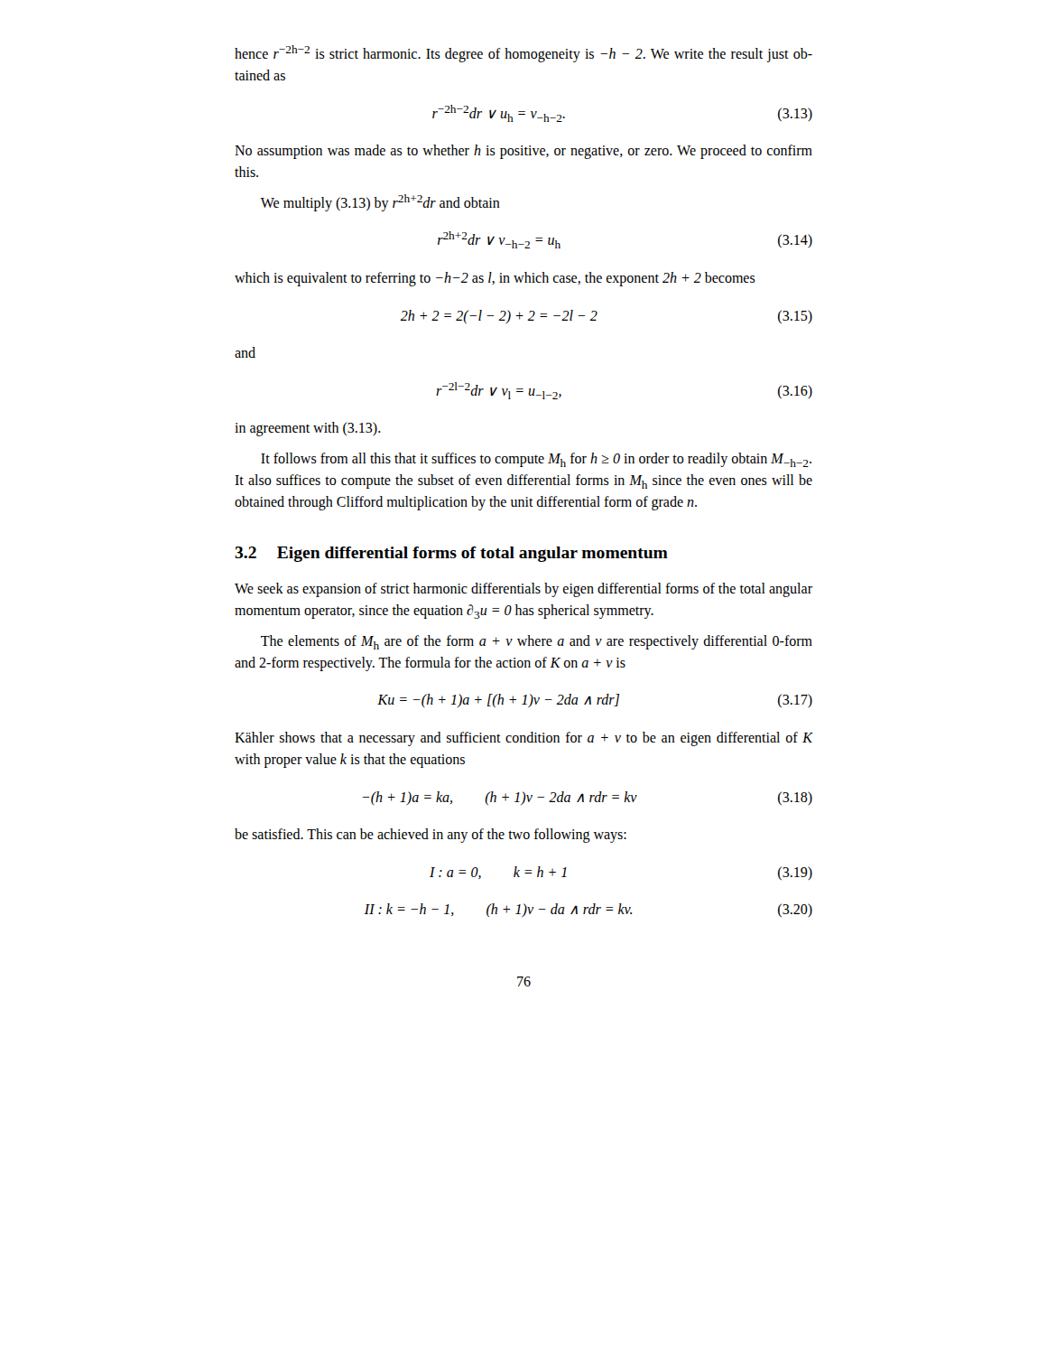hence r−2h−2 is strict harmonic. Its degree of homogeneity is −h − 2. We write the result just obtained as
r−2h−2dr ∨ uh = v−h−2.
(3.13)
No assumption was made as to whether h is positive, or negative, or zero. We proceed to confirm this.
We multiply (3.13) by r2h+2dr and obtain
r2h+2dr ∨ v−h−2 = uh
(3.14)
which is equivalent to referring to −h−2 as l, in which case, the exponent 2h + 2 becomes
2h + 2 = 2(−l − 2) + 2 = −2l − 2
(3.15)
and
r−2l−2dr ∨ vl = u−l−2,
(3.16)
in agreement with (3.13).
It follows from all this that it suffices to compute Mh for h ≥ 0 in order to readily obtain M−h−2. It also suffices to compute the subset of even differential forms in Mh since the even ones will be obtained through Clifford multiplication by the unit differential form of grade n.
3.2 Eigen differential forms of total angular momentum
We seek as expansion of strict harmonic differentials by eigen differential forms of the total angular momentum operator, since the equation ∂3u = 0 has spherical symmetry.
The elements of Mh are of the form a + v where a and v are respectively differential 0-form and 2-form respectively. The formula for the action of K on a + v is
Ku = −(h + 1)a + [(h + 1)v − 2da ∧ rdr]
(3.17)
Kähler shows that a necessary and sufficient condition for a + v to be an eigen differential of K with proper value k is that the equations
−(h + 1)a = ka, (h + 1)v − 2da ∧ rdr = kv
(3.18)
be satisfied. This can be achieved in any of the two following ways:
I : a = 0, k = h + 1
(3.19)
II : k = −h − 1, (h + 1)v − da ∧ rdr = kv.
(3.20)
76